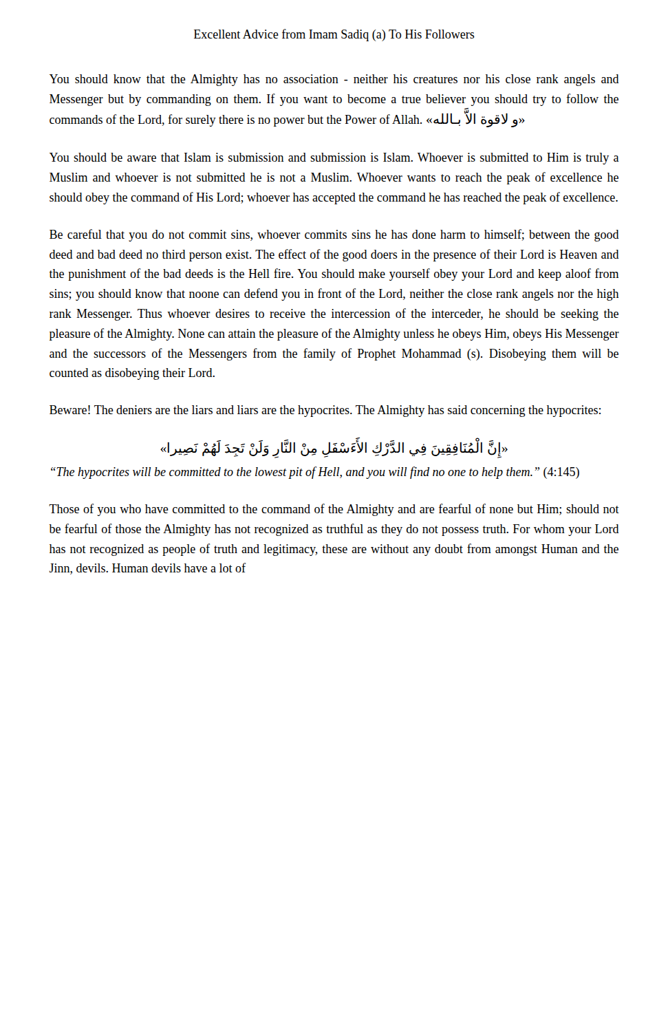Excellent Advice from Imam Sadiq (a) To His Followers
You should know that the Almighty has no association - neither his creatures nor his close rank angels and Messenger but by commanding on them. If you want to become a true believer you should try to follow the commands of the Lord, for surely there is no power but the Power of Allah. «و لاقوة الاَّ بـالله»
You should be aware that Islam is submission and submission is Islam. Whoever is submitted to Him is truly a Muslim and whoever is not submitted he is not a Muslim. Whoever wants to reach the peak of excellence he should obey the command of His Lord; whoever has accepted the command he has reached the peak of excellence.
Be careful that you do not commit sins, whoever commits sins he has done harm to himself; between the good deed and bad deed no third person exist. The effect of the good doers in the presence of their Lord is Heaven and the punishment of the bad deeds is the Hell fire. You should make yourself obey your Lord and keep aloof from sins; you should know that noone can defend you in front of the Lord, neither the close rank angels nor the high rank Messenger. Thus whoever desires to receive the intercession of the interceder, he should be seeking the pleasure of the Almighty. None can attain the pleasure of the Almighty unless he obeys Him, obeys His Messenger and the successors of the Messengers from the family of Prophet Mohammad (s). Disobeying them will be counted as disobeying their Lord.
Beware! The deniers are the liars and liars are the hypocrites. The Almighty has said concerning the hypocrites:
«إِنَّ الْمُنَافِقِينَ فِي الدَّرْكِ الأَءَسْفَلِ مِنْ النَّارِ وَلَنْ تَجِدَ لَهُمْ نَصِيرا»
“The hypocrites will be committed to the lowest pit of Hell, and you will find no one to help them.” (4:145)
Those of you who have committed to the command of the Almighty and are fearful of none but Him; should not be fearful of those the Almighty has not recognized as truthful as they do not possess truth. For whom your Lord has not recognized as people of truth and legitimacy, these are without any doubt from amongst Human and the Jinn, devils. Human devils have a lot of